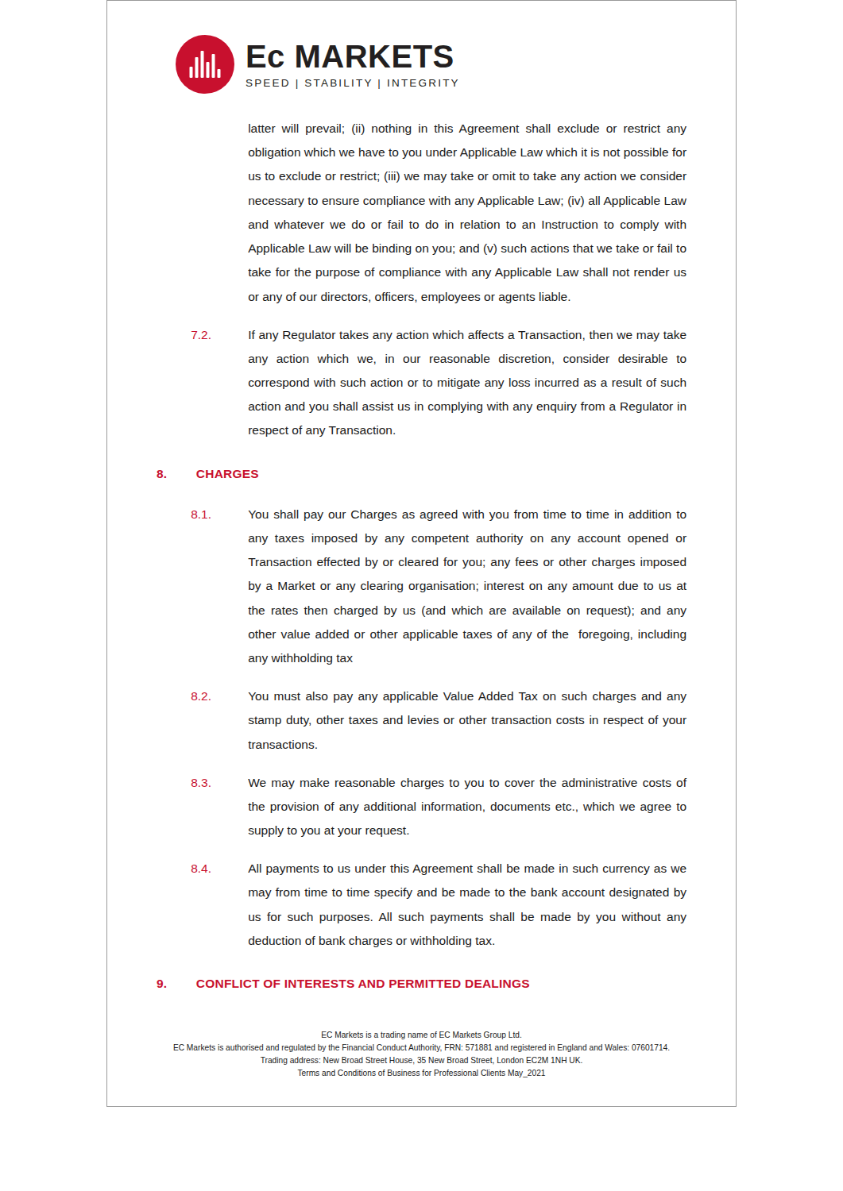Ec MARKETS
SPEED | STABILITY | INTEGRITY
latter will prevail; (ii) nothing in this Agreement shall exclude or restrict any obligation which we have to you under Applicable Law which it is not possible for us to exclude or restrict; (iii) we may take or omit to take any action we consider necessary to ensure compliance with any Applicable Law; (iv) all Applicable Law and whatever we do or fail to do in relation to an Instruction to comply with Applicable Law will be binding on you; and (v) such actions that we take or fail to take for the purpose of compliance with any Applicable Law shall not render us or any of our directors, officers, employees or agents liable.
7.2.
If any Regulator takes any action which affects a Transaction, then we may take any action which we, in our reasonable discretion, consider desirable to correspond with such action or to mitigate any loss incurred as a result of such action and you shall assist us in complying with any enquiry from a Regulator in respect of any Transaction.
8. Charges
8.1.
You shall pay our Charges as agreed with you from time to time in addition to any taxes imposed by any competent authority on any account opened or Transaction effected by or cleared for you; any fees or other charges imposed by a Market or any clearing organisation; interest on any amount due to us at the rates then charged by us (and which are available on request); and any other value added or other applicable taxes of any of the foregoing, including any withholding tax
8.2.
You must also pay any applicable Value Added Tax on such charges and any stamp duty, other taxes and levies or other transaction costs in respect of your transactions.
8.3.
We may make reasonable charges to you to cover the administrative costs of the provision of any additional information, documents etc., which we agree to supply to you at your request.
8.4.
All payments to us under this Agreement shall be made in such currency as we may from time to time specify and be made to the bank account designated by us for such purposes. All such payments shall be made by you without any deduction of bank charges or withholding tax.
9. Conflict of Interests and Permitted Dealings
EC Markets is a trading name of EC Markets Group Ltd.
EC Markets is authorised and regulated by the Financial Conduct Authority, FRN: 571881 and registered in England and Wales: 07601714.
Trading address: New Broad Street House, 35 New Broad Street, London EC2M 1NH UK.
Terms and Conditions of Business for Professional Clients May_2021